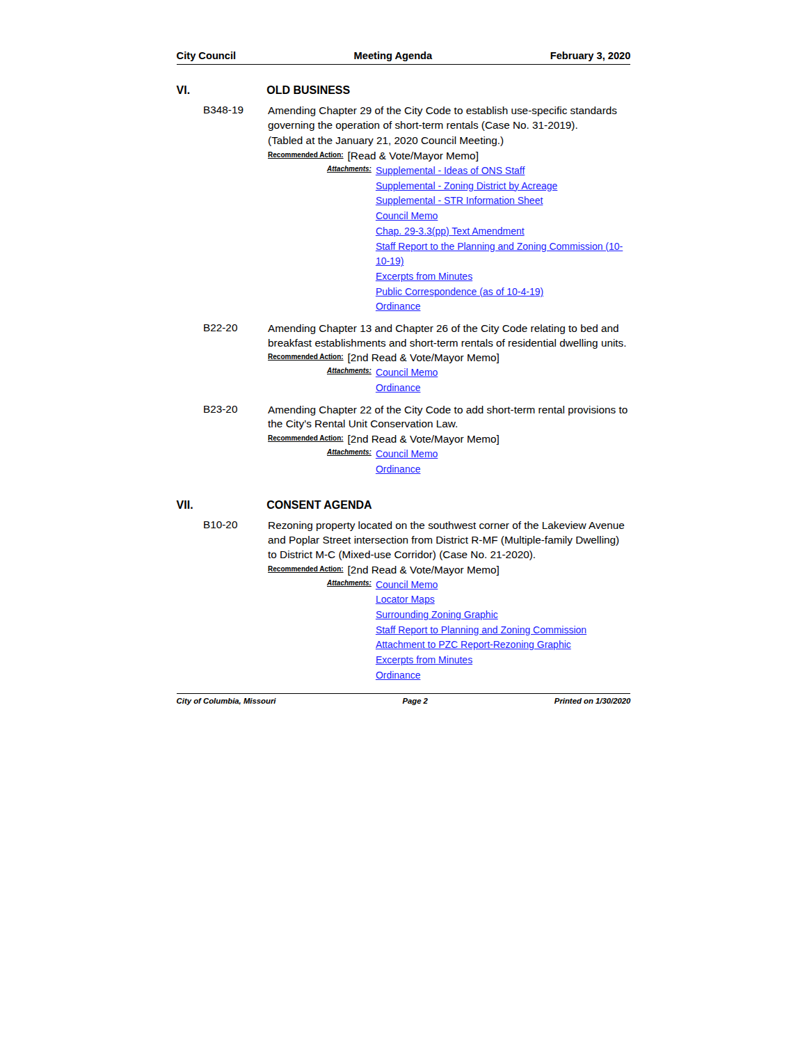City Council
Meeting Agenda
February 3, 2020
VI. OLD BUSINESS
B348-19
Amending Chapter 29 of the City Code to establish use-specific standards governing the operation of short-term rentals (Case No. 31-2019).
(Tabled at the January 21, 2020 Council Meeting.)
Recommended Action: [Read & Vote/Mayor Memo]
Attachments:
Supplemental - Ideas of ONS Staff Supplemental - Zoning District by Acreage Supplemental - STR Information Sheet Council Memo Chap. 29-3.3(pp) Text Amendment Staff Report to the Planning and Zoning Commission (10-10-19) Excerpts from Minutes Public Correspondence (as of 10-4-19) Ordinance
B22-20
Amending Chapter 13 and Chapter 26 of the City Code relating to bed and breakfast establishments and short-term rentals of residential dwelling units.
Recommended Action: [2nd Read & Vote/Mayor Memo]
Attachments:
Council Memo Ordinance
B23-20
Amending Chapter 22 of the City Code to add short-term rental provisions to the City’s Rental Unit Conservation Law.
Recommended Action: [2nd Read & Vote/Mayor Memo]
Attachments:
Council Memo Ordinance
VII. CONSENT AGENDA
B10-20
Rezoning property located on the southwest corner of the Lakeview Avenue and Poplar Street intersection from District R-MF (Multiple-family Dwelling) to District M-C (Mixed-use Corridor) (Case No. 21-2020).
Recommended Action: [2nd Read & Vote/Mayor Memo]
Attachments:
Council Memo Locator Maps Surrounding Zoning Graphic Staff Report to Planning and Zoning Commission Attachment to PZC Report-Rezoning Graphic Excerpts from Minutes Ordinance
City of Columbia, Missouri
Page 2
Printed on 1/30/2020